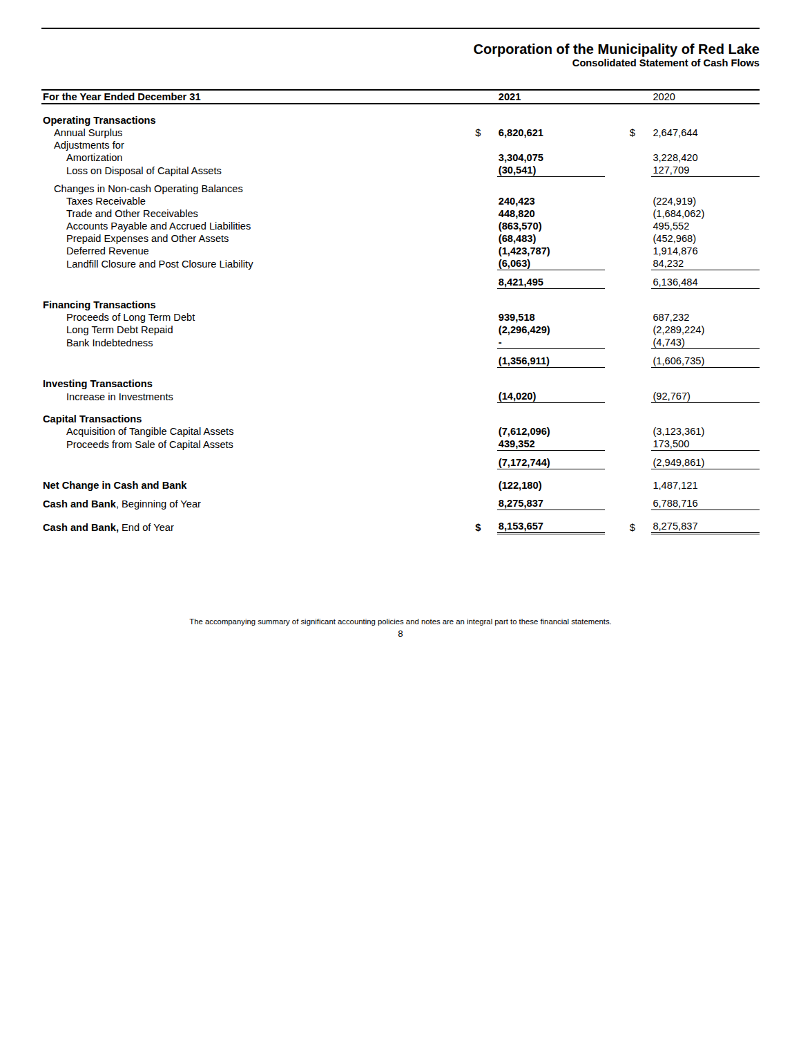Corporation of the Municipality of Red Lake
Consolidated Statement of Cash Flows
| For the Year Ended December 31 | | 2021 | | | 2020 |
| Operating Transactions | | | | | |
| Annual Surplus | $ | 6,820,621 | | $ | 2,647,644 |
| Adjustments for | | | | | |
| Amortization | | 3,304,075 | | | 3,228,420 |
| Loss on Disposal of Capital Assets | | (30,541) | | | 127,709 |
| Changes in Non-cash Operating Balances | | | | | |
| Taxes Receivable | | 240,423 | | | (224,919) |
| Trade and Other Receivables | | 448,820 | | | (1,684,062) |
| Accounts Payable and Accrued Liabilities | | (863,570) | | | 495,552 |
| Prepaid Expenses and Other Assets | | (68,483) | | | (452,968) |
| Deferred Revenue | | (1,423,787) | | | 1,914,876 |
| Landfill Closure and Post Closure Liability | | (6,063) | | | 84,232 |
| | | 8,421,495 | | | 6,136,484 |
| Financing Transactions | | | | | |
| Proceeds of Long Term Debt | | 939,518 | | | 687,232 |
| Long Term Debt Repaid | | (2,296,429) | | | (2,289,224) |
| Bank Indebtedness | | - | | | (4,743) |
| | | (1,356,911) | | | (1,606,735) |
| Investing Transactions | | | | | |
| Increase in Investments | | (14,020) | | | (92,767) |
| Capital Transactions | | | | | |
| Acquisition of Tangible Capital Assets | | (7,612,096) | | | (3,123,361) |
| Proceeds from Sale of Capital Assets | | 439,352 | | | 173,500 |
| | | (7,172,744) | | | (2,949,861) |
| Net Change in Cash and Bank | | (122,180) | | | 1,487,121 |
| Cash and Bank , Beginning of Year | | 8,275,837 | | | 6,788,716 |
| Cash and Bank, End of Year | $ | 8,153,657 | | $ | 8,275,837 |
The accompanying summary of significant accounting policies and notes are an integral part to these financial statements.
8